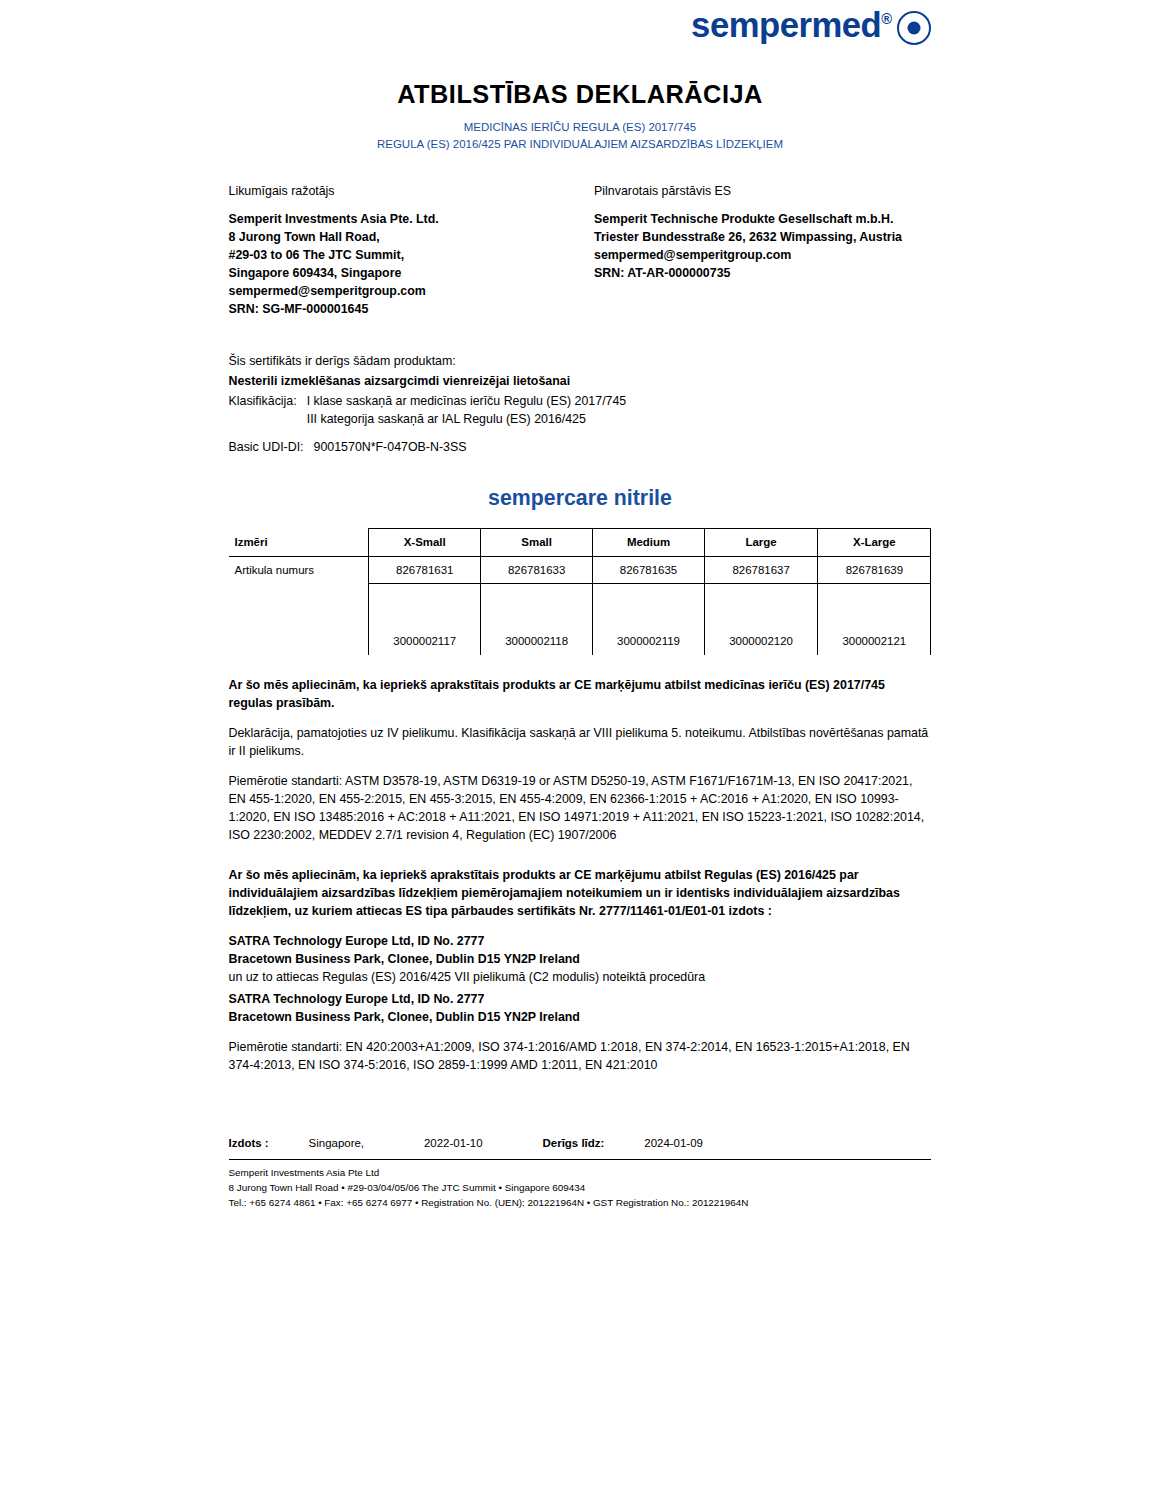sempermed®
ATBILSTĪBAS DEKLARĀCIJA
MEDICĪNAS IERĪČU REGULA (ES) 2017/745
REGULA (ES) 2016/425 PAR INDIVIDUĀLAJIEM AIZSARDZĪBAS LĪDZEKĻIEM
Likumīgais ražotājs
Semperit Investments Asia Pte. Ltd.
8 Jurong Town Hall Road,
#29-03 to 06 The JTC Summit,
Singapore 609434, Singapore
sempermed@semperitgroup.com
SRN: SG-MF-000001645
Pilnvarotais pārstāvis ES
Semperit Technische Produkte Gesellschaft m.b.H.
Triester Bundesstraße 26, 2632 Wimpassing, Austria
sempermed@semperitgroup.com
SRN: AT-AR-000000735
Šis sertifikāts ir derīgs šādam produktam:
Nesterili izmeklēšanas aizsargcimdi vienreizējai lietošanai
| Klasifikācija: | I klase saskaņā ar medicīnas ierīču Regulu (ES) 2017/745 |
| | III kategorija saskaņā ar IAL Regulu (ES) 2016/425 |
| Basic UDI-DI: | 9001570N*F-047OB-N-3SS |
sempercare nitrile
| Izmēri | X-Small | Small | Medium | Large | X-Large |
| --- | --- | --- | --- | --- | --- |
| Artikula numurs | 826781631 | 826781633 | 826781635 | 826781637 | 826781639 |
| | 3000002117 | 3000002118 | 3000002119 | 3000002120 | 3000002121 |
Ar šo mēs apliecinām, ka iepriekš aprakstītais produkts ar CE marķējumu atbilst medicīnas ierīču (ES) 2017/745 regulas prasībām.
Deklarācija, pamatojoties uz IV pielikumu. Klasifikācija saskaņā ar VIII pielikuma 5. noteikumu. Atbilstības novērtēšanas pamatā ir II pielikums.
Piemērotie standarti: ASTM D3578-19, ASTM D6319-19 or ASTM D5250-19, ASTM F1671/F1671M-13, EN ISO 20417:2021, EN 455-1:2020, EN 455-2:2015, EN 455-3:2015, EN 455-4:2009, EN 62366-1:2015 + AC:2016 + A1:2020, EN ISO 10993-1:2020, EN ISO 13485:2016 + AC:2018 + A11:2021, EN ISO 14971:2019 + A11:2021, EN ISO 15223-1:2021, ISO 10282:2014, ISO 2230:2002, MEDDEV 2.7/1 revision 4, Regulation (EC) 1907/2006
Ar šo mēs apliecinām, ka iepriekš aprakstītais produkts ar CE marķējumu atbilst Regulas (ES) 2016/425 par individuālajiem aizsardzības līdzekļiem piemērojamajiem noteikumiem un ir identisks individuālajiem aizsardzības līdzekļiem, uz kuriem attiecas ES tipa pārbaudes sertifikāts Nr. 2777/11461-01/E01-01 izdots :
SATRA Technology Europe Ltd, ID No. 2777
Bracetown Business Park, Clonee, Dublin D15 YN2P Ireland
un uz to attiecas Regulas (ES) 2016/425 VII pielikumā (C2 modulis) noteiktā procedūra
SATRA Technology Europe Ltd, ID No. 2777
Bracetown Business Park, Clonee, Dublin D15 YN2P Ireland
Piemērotie standarti: EN 420:2003+A1:2009, ISO 374-1:2016/AMD 1:2018, EN 374-2:2014, EN 16523-1:2015+A1:2018, EN 374-4:2013, EN ISO 374-5:2016, ISO 2859-1:1999 AMD 1:2011, EN 421:2010
Izdots : Singapore, 2022-01-10 Derīgs līdz: 2024-01-09
Semperit Investments Asia Pte Ltd
8 Jurong Town Hall Road • #29-03/04/05/06 The JTC Summit • Singapore 609434
Tel.: +65 6274 4861 • Fax: +65 6274 6977 • Registration No. (UEN): 201221964N • GST Registration No.: 201221964N